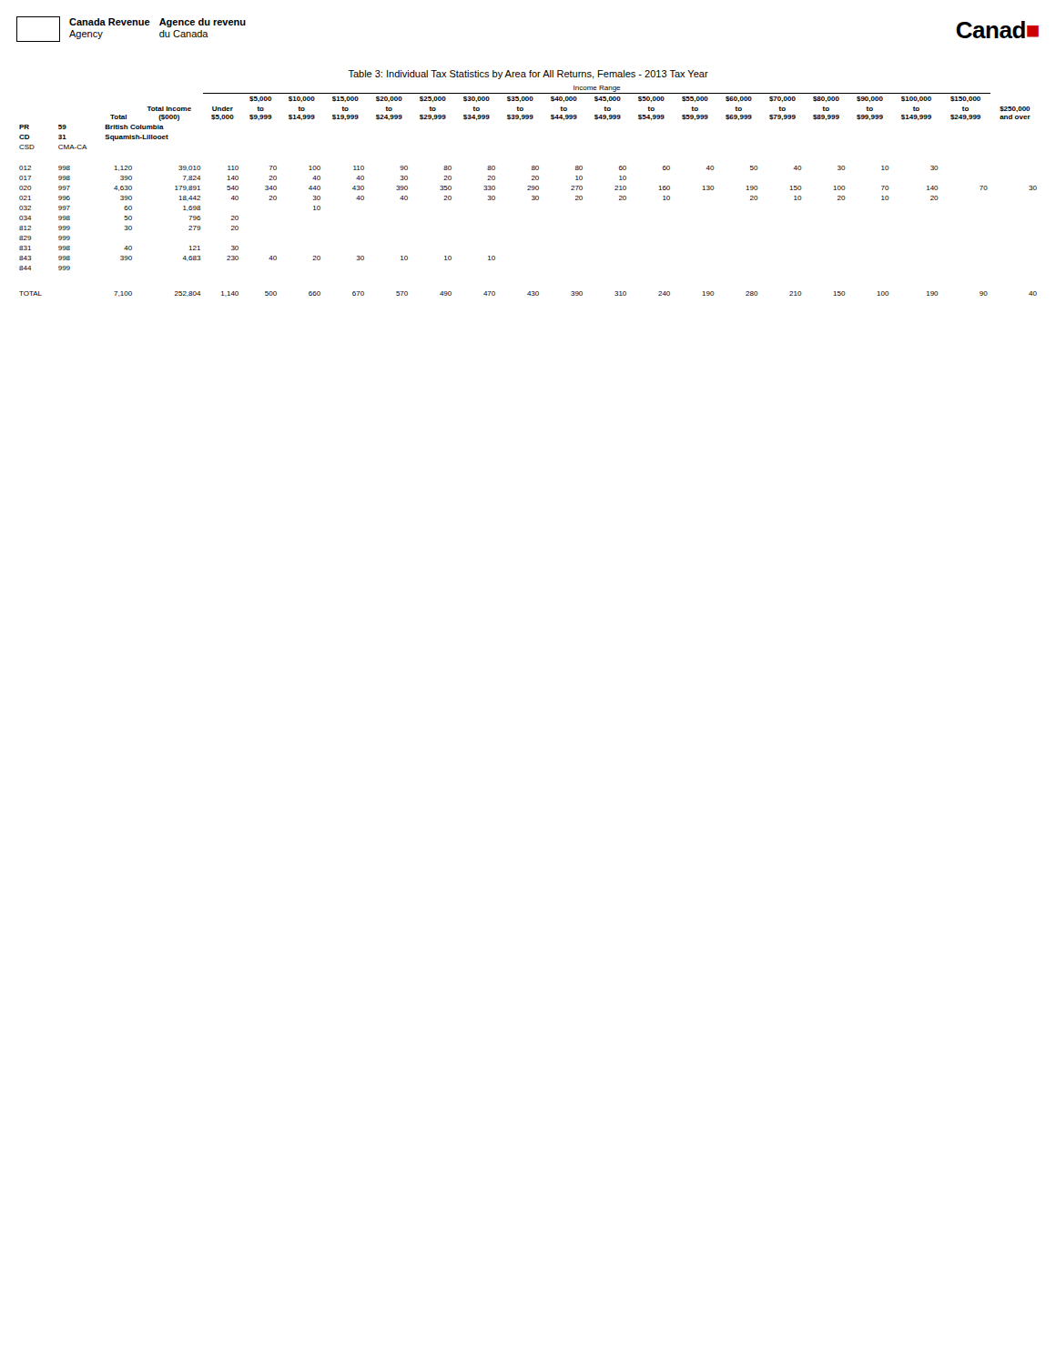Canada Revenue
Agency
Agence du revenu
du Canada
Canad■
Table 3: Individual Tax Statistics by Area for All Returns, Females - 2013 Tax Year
| | Total | Total Income ($000) | Income Range |
| --- | --- | --- | --- |
| Under $5,000 | $5,000 | $10,000 | $15,000 | $20,000 | $25,000 | $30,000 | $35,000 | $40,000 | $45,000 | $50,000 | $55,000 | $60,000 | $70,000 | $80,000 | $90,000 | $100,000 | $150,000 | $250,000 and over |
| to $9,999 | to $14,999 | to $19,999 | to $24,999 | to $29,999 | to $34,999 | to $39,999 | to $44,999 | to $49,999 | to $54,999 | to $59,999 | to $69,999 | to $79,999 | to $89,999 | to $99,999 | to $149,999 | to $249,999 |
| PR | 59 | British Columbia |
| CD | 31 | Squamish-Lillooet |
| CSD | CMA-CA | |
| 012 | 998 | 1,120 | 39,010 | 110 | 70 | 100 | 110 | 90 | 80 | 80 | 80 | 80 | 60 | 60 | 40 | 50 | 40 | 30 | 10 | 30 | | |
| 017 | 998 | 390 | 7,824 | 140 | 20 | 40 | 40 | 30 | 20 | 20 | 20 | 10 | 10 | | | | | | | | | |
| 020 | 997 | 4,630 | 179,891 | 540 | 340 | 440 | 430 | 390 | 350 | 330 | 290 | 270 | 210 | 160 | 130 | 190 | 150 | 100 | 70 | 140 | 70 | 30 |
| 021 | 996 | 390 | 18,442 | 40 | 20 | 30 | 40 | 40 | 20 | 30 | 30 | 20 | 20 | 10 | | 20 | 10 | 20 | 10 | 20 | | |
| 032 | 997 | 60 | 1,698 | | | 10 | | | | | | | | | | | | | | | | |
| 034 | 998 | 50 | 796 | 20 | | | | | | | | | | | | | | | | | | |
| 812 | 999 | 30 | 279 | 20 | | | | | | | | | | | | | | | | | | |
| 829 | 999 | | | | | | | | | | | | | | | | | | | | | |
| 831 | 998 | 40 | 121 | 30 | | | | | | | | | | | | | | | | | | |
| 843 | 998 | 390 | 4,683 | 230 | 40 | 20 | 30 | 10 | 10 | 10 | | | | | | | | | | | | |
| 844 | 999 | | | | | | | | | | | | | | | | | | | | | |
| TOTAL | | 7,100 | 252,804 | 1,140 | 500 | 660 | 670 | 570 | 490 | 470 | 430 | 390 | 310 | 240 | 190 | 280 | 210 | 150 | 100 | 190 | 90 | 40 |